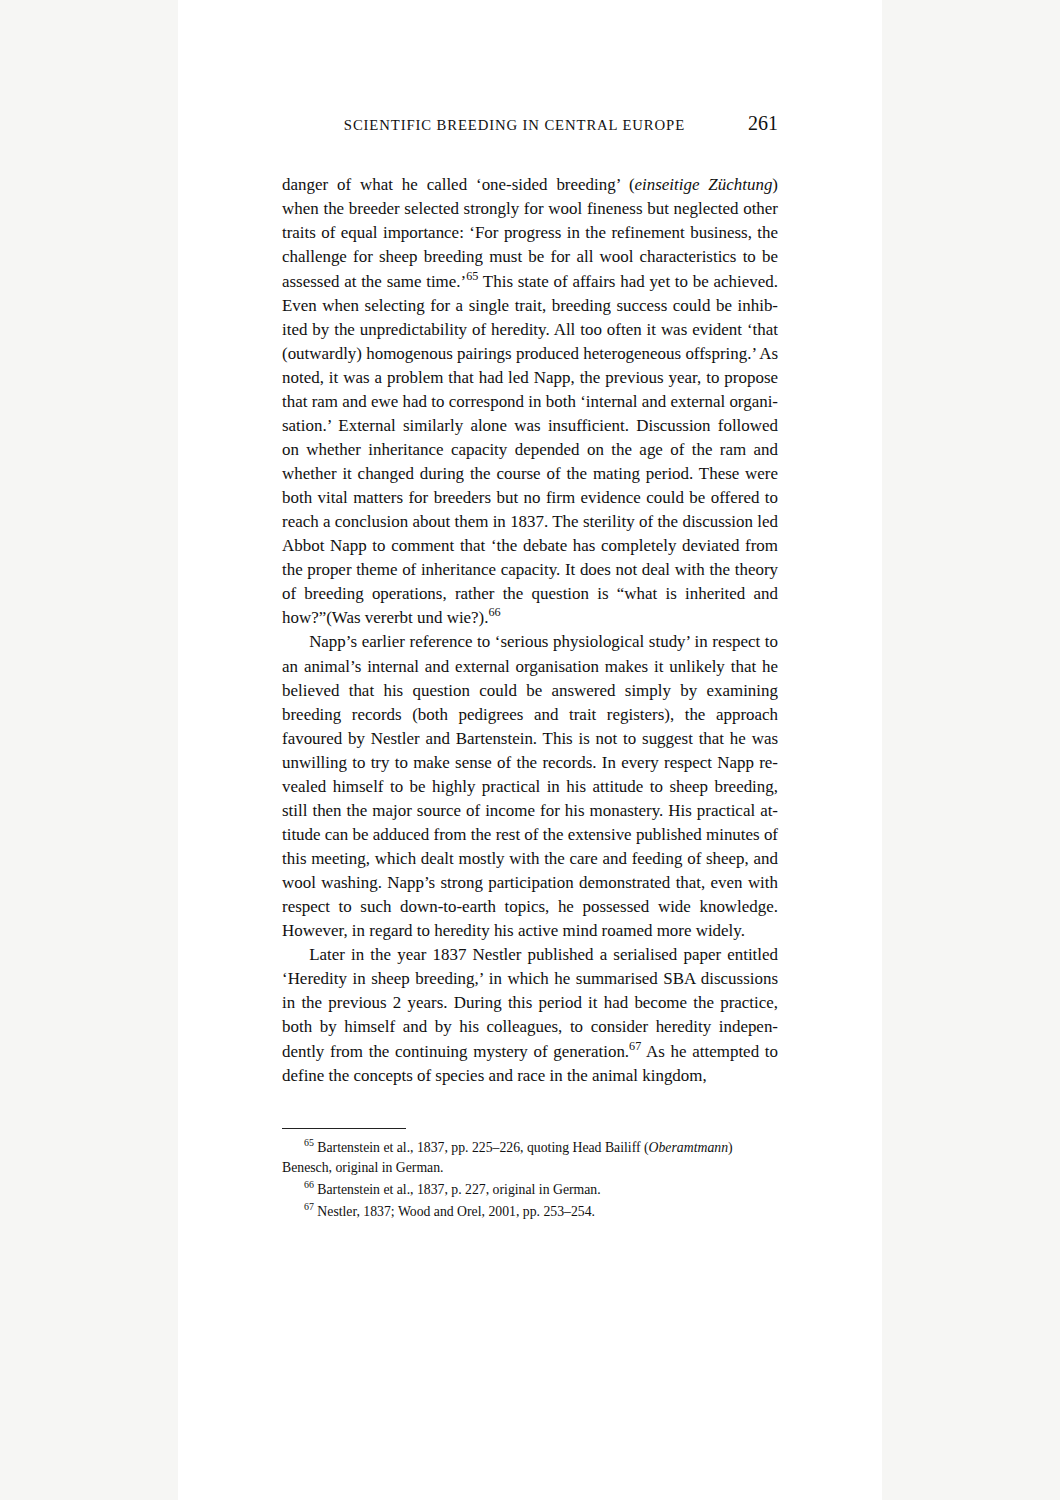Scientific breeding in central europe 261
danger of what he called ‘one-sided breeding’ (einseitige Züchtung) when the breeder selected strongly for wool fineness but neglected other traits of equal importance: ‘For progress in the refinement business, the challenge for sheep breeding must be for all wool characteristics to be assessed at the same time.’65 This state of affairs had yet to be achieved. Even when selecting for a single trait, breeding success could be inhibited by the unpredictability of heredity. All too often it was evident ‘that (outwardly) homogenous pairings produced heterogeneous offspring.’ As noted, it was a problem that had led Napp, the previous year, to propose that ram and ewe had to correspond in both ‘internal and external organisation.’ External similarly alone was insufficient. Discussion followed on whether inheritance capacity depended on the age of the ram and whether it changed during the course of the mating period. These were both vital matters for breeders but no firm evidence could be offered to reach a conclusion about them in 1837. The sterility of the discussion led Abbot Napp to comment that ‘the debate has completely deviated from the proper theme of inheritance capacity. It does not deal with the theory of breeding operations, rather the question is “what is inherited and how?”(Was vererbt und wie?).66
Napp’s earlier reference to ‘serious physiological study’ in respect to an animal’s internal and external organisation makes it unlikely that he believed that his question could be answered simply by examining breeding records (both pedigrees and trait registers), the approach favoured by Nestler and Bartenstein. This is not to suggest that he was unwilling to try to make sense of the records. In every respect Napp revealed himself to be highly practical in his attitude to sheep breeding, still then the major source of income for his monastery. His practical attitude can be adduced from the rest of the extensive published minutes of this meeting, which dealt mostly with the care and feeding of sheep, and wool washing. Napp’s strong participation demonstrated that, even with respect to such down-to-earth topics, he possessed wide knowledge. However, in regard to heredity his active mind roamed more widely.
Later in the year 1837 Nestler published a serialised paper entitled ‘Heredity in sheep breeding,’ in which he summarised SBA discussions in the previous 2 years. During this period it had become the practice, both by himself and by his colleagues, to consider heredity independently from the continuing mystery of generation.67 As he attempted to define the concepts of species and race in the animal kingdom,
65 Bartenstein et al., 1837, pp. 225–226, quoting Head Bailiff (Oberamtmann) Benesch, original in German.
66 Bartenstein et al., 1837, p. 227, original in German.
67 Nestler, 1837; Wood and Orel, 2001, pp. 253–254.